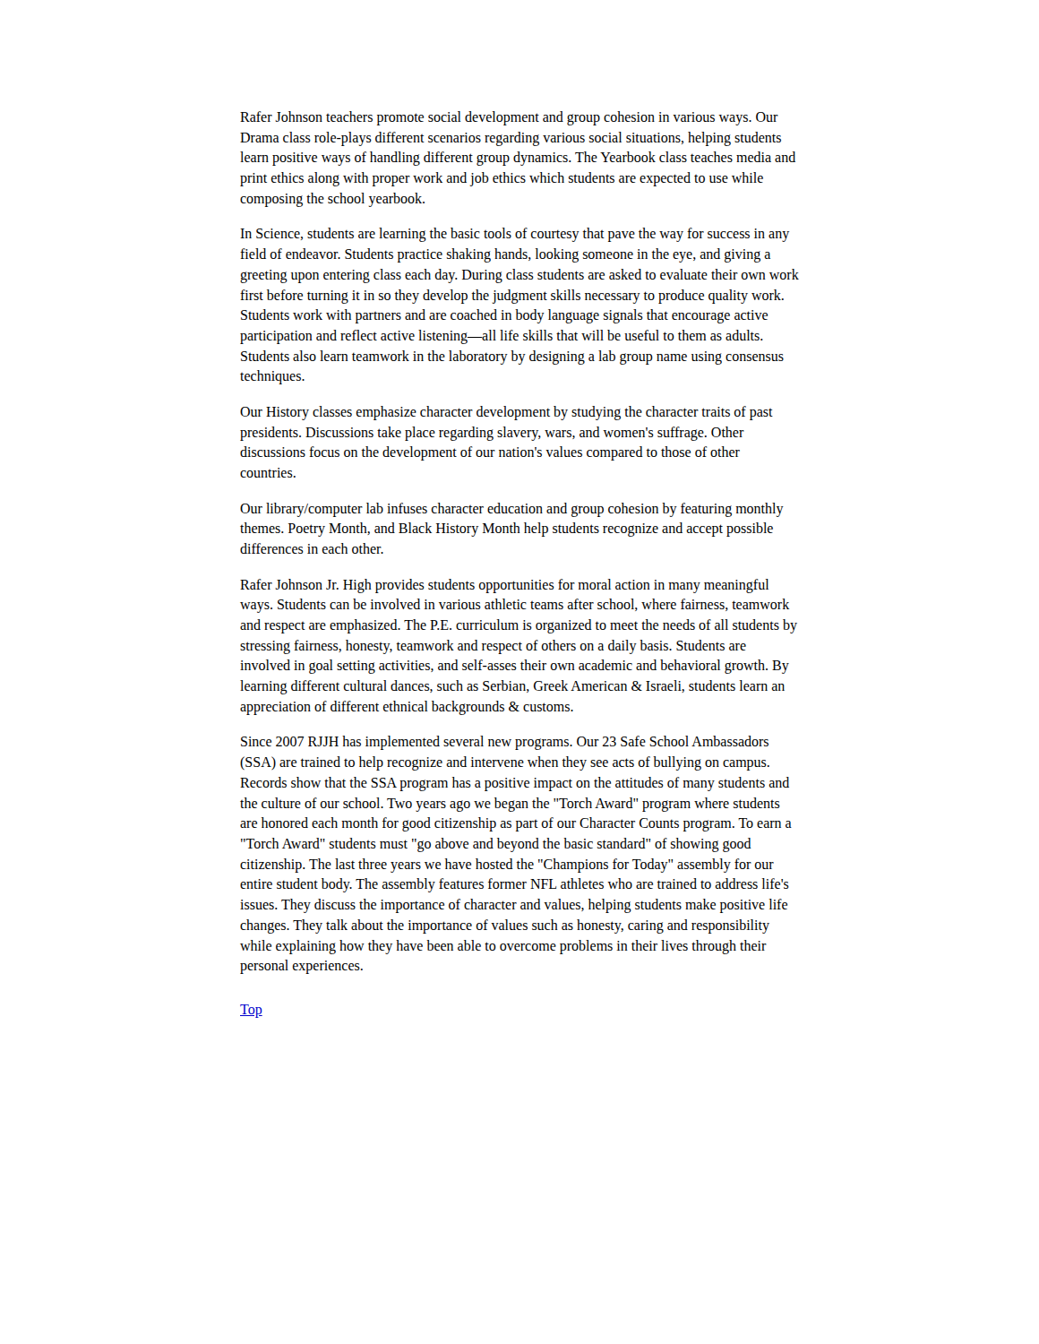Rafer Johnson teachers promote social development and group cohesion in various ways. Our Drama class role-plays different scenarios regarding various social situations, helping students learn positive ways of handling different group dynamics. The Yearbook class teaches media and print ethics along with proper work and job ethics which students are expected to use while composing the school yearbook.
In Science, students are learning the basic tools of courtesy that pave the way for success in any field of endeavor. Students practice shaking hands, looking someone in the eye, and giving a greeting upon entering class each day. During class students are asked to evaluate their own work first before turning it in so they develop the judgment skills necessary to produce quality work. Students work with partners and are coached in body language signals that encourage active participation and reflect active listening—all life skills that will be useful to them as adults. Students also learn teamwork in the laboratory by designing a lab group name using consensus techniques.
Our History classes emphasize character development by studying the character traits of past presidents. Discussions take place regarding slavery, wars, and women's suffrage. Other discussions focus on the development of our nation's values compared to those of other countries.
Our library/computer lab infuses character education and group cohesion by featuring monthly themes. Poetry Month, and Black History Month help students recognize and accept possible differences in each other.
Rafer Johnson Jr. High provides students opportunities for moral action in many meaningful ways. Students can be involved in various athletic teams after school, where fairness, teamwork and respect are emphasized. The P.E. curriculum is organized to meet the needs of all students by stressing fairness, honesty, teamwork and respect of others on a daily basis. Students are involved in goal setting activities, and self-asses their own academic and behavioral growth. By learning different cultural dances, such as Serbian, Greek American & Israeli, students learn an appreciation of different ethnical backgrounds & customs.
Since 2007 RJJH has implemented several new programs. Our 23 Safe School Ambassadors (SSA) are trained to help recognize and intervene when they see acts of bullying on campus. Records show that the SSA program has a positive impact on the attitudes of many students and the culture of our school. Two years ago we began the "Torch Award" program where students are honored each month for good citizenship as part of our Character Counts program. To earn a "Torch Award" students must "go above and beyond the basic standard" of showing good citizenship. The last three years we have hosted the "Champions for Today" assembly for our entire student body. The assembly features former NFL athletes who are trained to address life's issues. They discuss the importance of character and values, helping students make positive life changes. They talk about the importance of values such as honesty, caring and responsibility while explaining how they have been able to overcome problems in their lives through their personal experiences.
Top